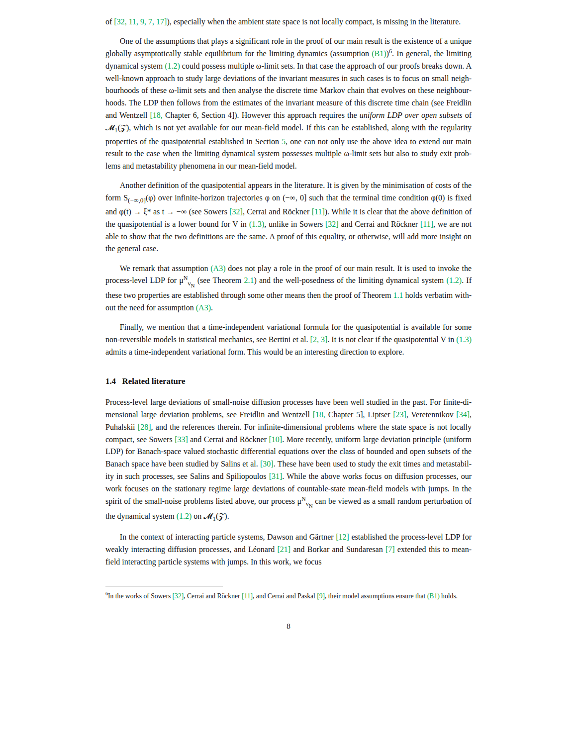of [32, 11, 9, 7, 17]), especially when the ambient state space is not locally compact, is missing in the literature.
One of the assumptions that plays a significant role in the proof of our main result is the existence of a unique globally asymptotically stable equilibrium for the limiting dynamics (assumption (B1))6. In general, the limiting dynamical system (1.2) could possess multiple ω-limit sets. In that case the approach of our proofs breaks down. A well-known approach to study large deviations of the invariant measures in such cases is to focus on small neighbourhoods of these ω-limit sets and then analyse the discrete time Markov chain that evolves on these neighbourhoods. The LDP then follows from the estimates of the invariant measure of this discrete time chain (see Freidlin and Wentzell [18, Chapter 6, Section 4]). However this approach requires the uniform LDP over open subsets of 𝓜1(𝒵), which is not yet available for our mean-field model. If this can be established, along with the regularity properties of the quasipotential established in Section 5, one can not only use the above idea to extend our main result to the case when the limiting dynamical system possesses multiple ω-limit sets but also to study exit problems and metastability phenomena in our mean-field model.
Another definition of the quasipotential appears in the literature. It is given by the minimisation of costs of the form S(−∞,0](φ) over infinite-horizon trajectories φ on (−∞, 0] such that the terminal time condition φ(0) is fixed and φ(t) → ξ* as t → −∞ (see Sowers [32], Cerrai and Röckner [11]). While it is clear that the above definition of the quasipotential is a lower bound for V in (1.3), unlike in Sowers [32] and Cerrai and Röckner [11], we are not able to show that the two definitions are the same. A proof of this equality, or otherwise, will add more insight on the general case.
We remark that assumption (A3) does not play a role in the proof of our main result. It is used to invoke the process-level LDP for μNνN (see Theorem 2.1) and the well-posedness of the limiting dynamical system (1.2). If these two properties are established through some other means then the proof of Theorem 1.1 holds verbatim without the need for assumption (A3).
Finally, we mention that a time-independent variational formula for the quasipotential is available for some non-reversible models in statistical mechanics, see Bertini et al. [2, 3]. It is not clear if the quasipotential V in (1.3) admits a time-independent variational form. This would be an interesting direction to explore.
1.4 Related literature
Process-level large deviations of small-noise diffusion processes have been well studied in the past. For finite-dimensional large deviation problems, see Freidlin and Wentzell [18, Chapter 5], Liptser [23], Veretennikov [34], Puhalskii [28], and the references therein. For infinite-dimensional problems where the state space is not locally compact, see Sowers [33] and Cerrai and Röckner [10]. More recently, uniform large deviation principle (uniform LDP) for Banach-space valued stochastic differential equations over the class of bounded and open subsets of the Banach space have been studied by Salins et al. [30]. These have been used to study the exit times and metastability in such processes, see Salins and Spiliopoulos [31]. While the above works focus on diffusion processes, our work focuses on the stationary regime large deviations of countable-state mean-field models with jumps. In the spirit of the small-noise problems listed above, our process μNνN can be viewed as a small random perturbation of the dynamical system (1.2) on 𝓜1(𝒵).
In the context of interacting particle systems, Dawson and Gärtner [12] established the process-level LDP for weakly interacting diffusion processes, and Léonard [21] and Borkar and Sundaresan [7] extended this to mean-field interacting particle systems with jumps. In this work, we focus
6In the works of Sowers [32], Cerrai and Röckner [11], and Cerrai and Paskal [9], their model assumptions ensure that (B1) holds.
8